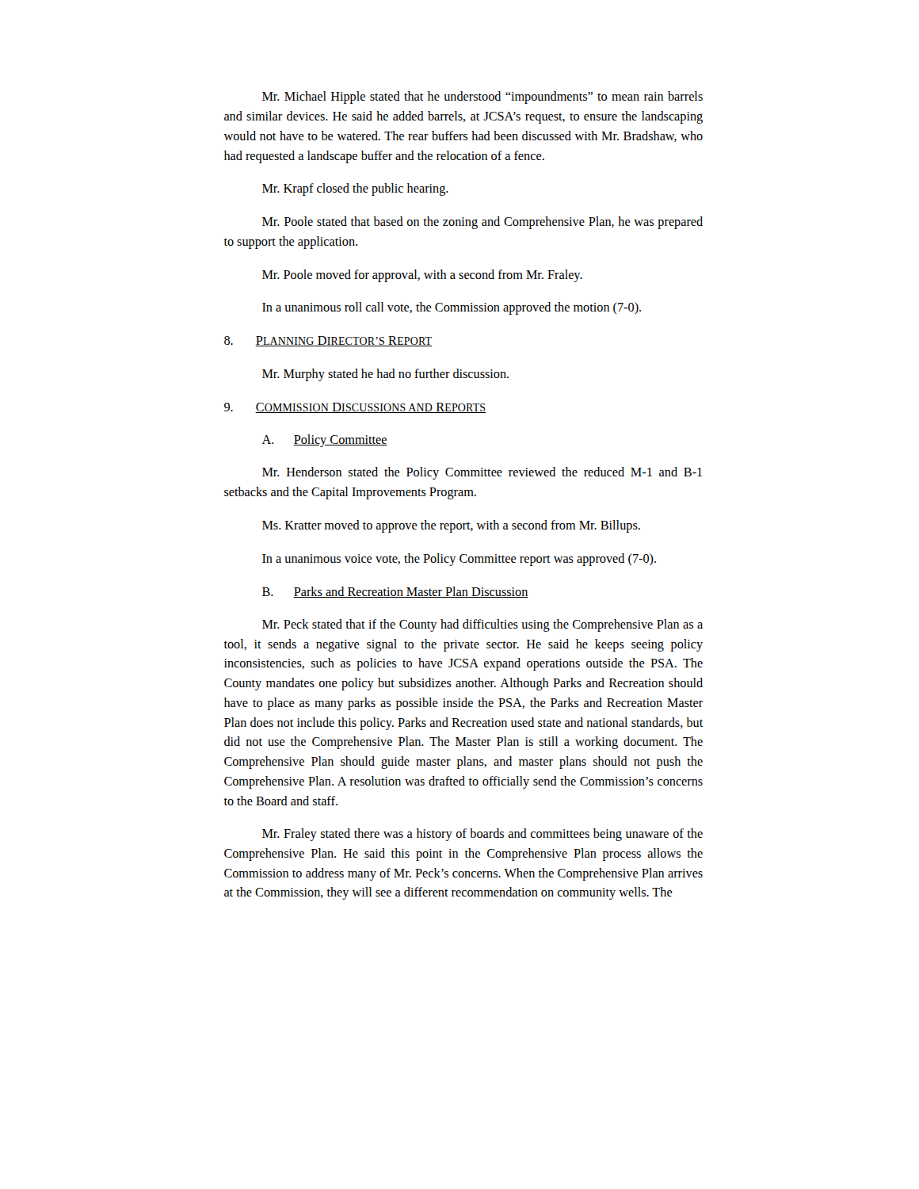Mr. Michael Hipple stated that he understood “impoundments” to mean rain barrels and similar devices. He said he added barrels, at JCSA’s request, to ensure the landscaping would not have to be watered. The rear buffers had been discussed with Mr. Bradshaw, who had requested a landscape buffer and the relocation of a fence.
Mr. Krapf closed the public hearing.
Mr. Poole stated that based on the zoning and Comprehensive Plan, he was prepared to support the application.
Mr. Poole moved for approval, with a second from Mr. Fraley.
In a unanimous roll call vote, the Commission approved the motion (7-0).
8.
PLANNING DIRECTOR’S REPORT
Mr. Murphy stated he had no further discussion.
9.
COMMISSION DISCUSSIONS AND REPORTS
A.
Policy Committee
Mr. Henderson stated the Policy Committee reviewed the reduced M-1 and B-1 setbacks and the Capital Improvements Program.
Ms. Kratter moved to approve the report, with a second from Mr. Billups.
In a unanimous voice vote, the Policy Committee report was approved (7-0).
B.
Parks and Recreation Master Plan Discussion
Mr. Peck stated that if the County had difficulties using the Comprehensive Plan as a tool, it sends a negative signal to the private sector. He said he keeps seeing policy inconsistencies, such as policies to have JCSA expand operations outside the PSA. The County mandates one policy but subsidizes another. Although Parks and Recreation should have to place as many parks as possible inside the PSA, the Parks and Recreation Master Plan does not include this policy. Parks and Recreation used state and national standards, but did not use the Comprehensive Plan. The Master Plan is still a working document. The Comprehensive Plan should guide master plans, and master plans should not push the Comprehensive Plan. A resolution was drafted to officially send the Commission’s concerns to the Board and staff.
Mr. Fraley stated there was a history of boards and committees being unaware of the Comprehensive Plan. He said this point in the Comprehensive Plan process allows the Commission to address many of Mr. Peck’s concerns. When the Comprehensive Plan arrives at the Commission, they will see a different recommendation on community wells. The